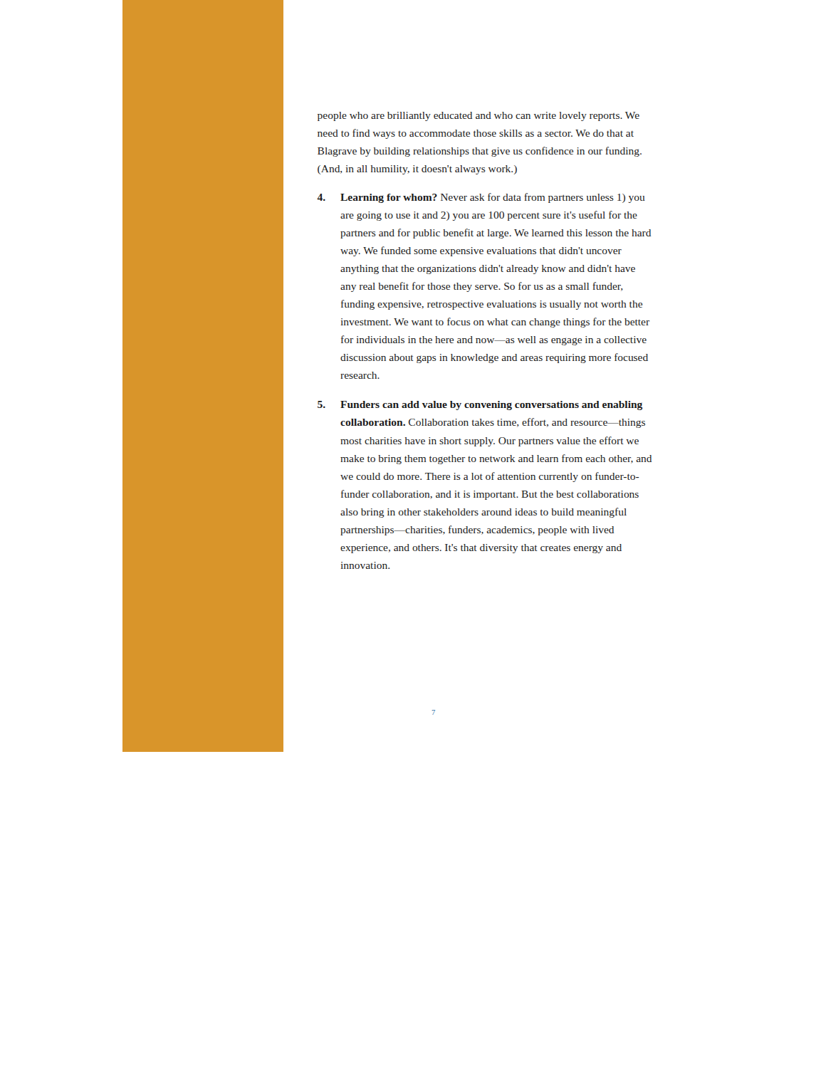people who are brilliantly educated and who can write lovely reports. We need to find ways to accommodate those skills as a sector. We do that at Blagrave by building relationships that give us confidence in our funding. (And, in all humility, it doesn't always work.)
Learning for whom? Never ask for data from partners unless 1) you are going to use it and 2) you are 100 percent sure it's useful for the partners and for public benefit at large. We learned this lesson the hard way. We funded some expensive evaluations that didn't uncover anything that the organizations didn't already know and didn't have any real benefit for those they serve. So for us as a small funder, funding expensive, retrospective evaluations is usually not worth the investment. We want to focus on what can change things for the better for individuals in the here and now—as well as engage in a collective discussion about gaps in knowledge and areas requiring more focused research.
Funders can add value by convening conversations and enabling collaboration. Collaboration takes time, effort, and resource—things most charities have in short supply. Our partners value the effort we make to bring them together to network and learn from each other, and we could do more. There is a lot of attention currently on funder-to-funder collaboration, and it is important. But the best collaborations also bring in other stakeholders around ideas to build meaningful partnerships—charities, funders, academics, people with lived experience, and others. It's that diversity that creates energy and innovation.
7